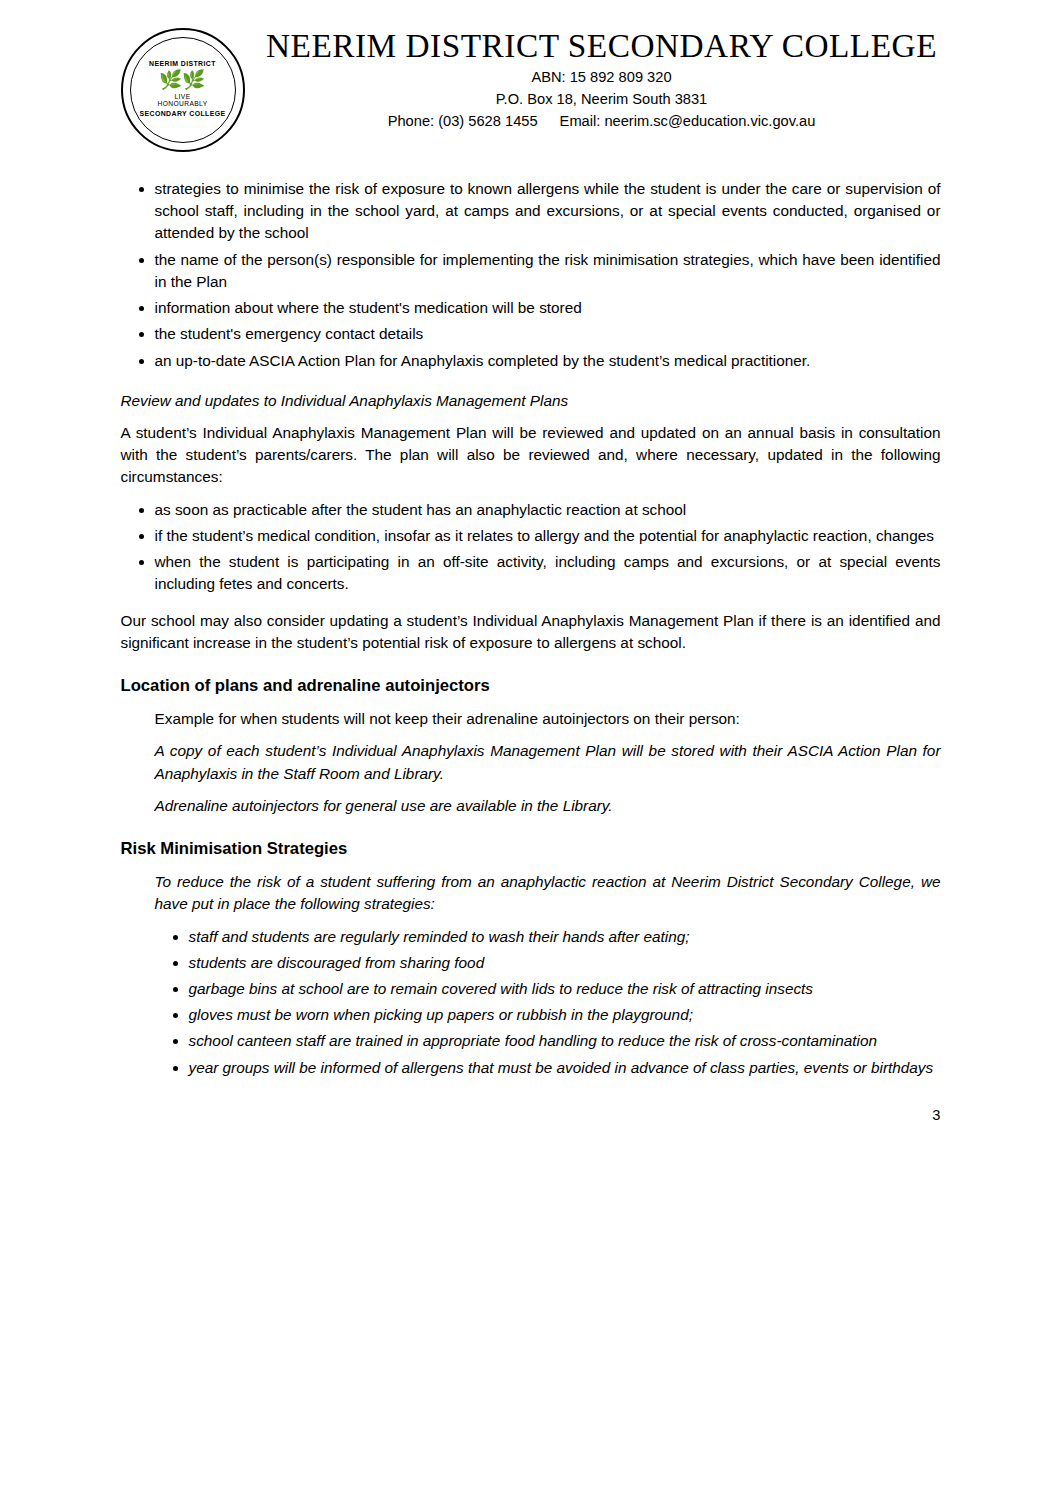Neerim District
🌿🌿
Live
Honourably
Secondary College
NEERIM DISTRICT SECONDARY COLLEGE
ABN: 15 892 809 320
P.O. Box 18, Neerim South 3831
Phone: (03) 5628 1455 Email: neerim.sc@education.vic.gov.au
strategies to minimise the risk of exposure to known allergens while the student is under the care or supervision of school staff, including in the school yard, at camps and excursions, or at special events conducted, organised or attended by the school
the name of the person(s) responsible for implementing the risk minimisation strategies, which have been identified in the Plan
information about where the student's medication will be stored
the student's emergency contact details
an up-to-date ASCIA Action Plan for Anaphylaxis completed by the student’s medical practitioner.
Review and updates to Individual Anaphylaxis Management Plans
A student’s Individual Anaphylaxis Management Plan will be reviewed and updated on an annual basis in consultation with the student’s parents/carers. The plan will also be reviewed and, where necessary, updated in the following circumstances:
as soon as practicable after the student has an anaphylactic reaction at school
if the student’s medical condition, insofar as it relates to allergy and the potential for anaphylactic reaction, changes
when the student is participating in an off-site activity, including camps and excursions, or at special events including fetes and concerts.
Our school may also consider updating a student’s Individual Anaphylaxis Management Plan if there is an identified and significant increase in the student’s potential risk of exposure to allergens at school.
Location of plans and adrenaline autoinjectors
Example for when students will not keep their adrenaline autoinjectors on their person:
A copy of each student’s Individual Anaphylaxis Management Plan will be stored with their ASCIA Action Plan for Anaphylaxis in the Staff Room and Library.
Adrenaline autoinjectors for general use are available in the Library.
Risk Minimisation Strategies
To reduce the risk of a student suffering from an anaphylactic reaction at Neerim District Secondary College, we have put in place the following strategies:
staff and students are regularly reminded to wash their hands after eating;
students are discouraged from sharing food
garbage bins at school are to remain covered with lids to reduce the risk of attracting insects
gloves must be worn when picking up papers or rubbish in the playground;
school canteen staff are trained in appropriate food handling to reduce the risk of cross-contamination
year groups will be informed of allergens that must be avoided in advance of class parties, events or birthdays
3